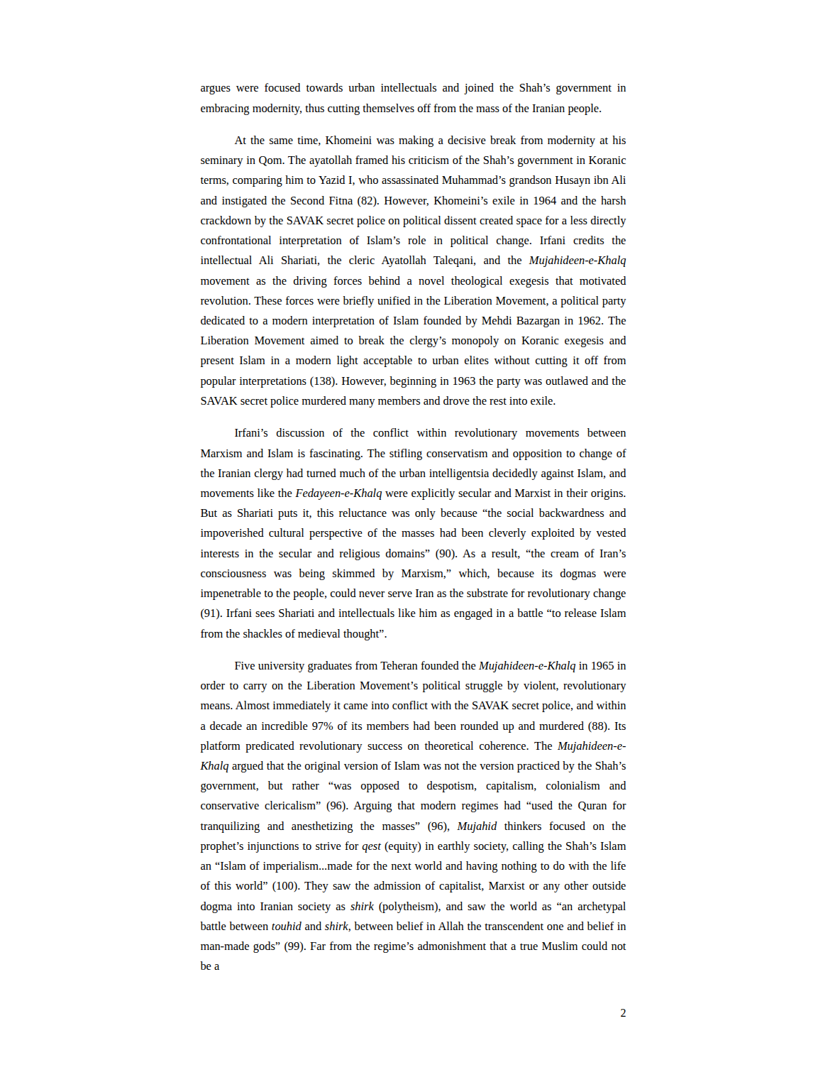argues were focused towards urban intellectuals and joined the Shah’s government in embracing modernity, thus cutting themselves off from the mass of the Iranian people.
At the same time, Khomeini was making a decisive break from modernity at his seminary in Qom. The ayatollah framed his criticism of the Shah’s government in Koranic terms, comparing him to Yazid I, who assassinated Muhammad’s grandson Husayn ibn Ali and instigated the Second Fitna (82). However, Khomeini’s exile in 1964 and the harsh crackdown by the SAVAK secret police on political dissent created space for a less directly confrontational interpretation of Islam’s role in political change. Irfani credits the intellectual Ali Shariati, the cleric Ayatollah Taleqani, and the Mujahideen-e-Khalq movement as the driving forces behind a novel theological exegesis that motivated revolution. These forces were briefly unified in the Liberation Movement, a political party dedicated to a modern interpretation of Islam founded by Mehdi Bazargan in 1962. The Liberation Movement aimed to break the clergy’s monopoly on Koranic exegesis and present Islam in a modern light acceptable to urban elites without cutting it off from popular interpretations (138). However, beginning in 1963 the party was outlawed and the SAVAK secret police murdered many members and drove the rest into exile.
Irfani’s discussion of the conflict within revolutionary movements between Marxism and Islam is fascinating. The stifling conservatism and opposition to change of the Iranian clergy had turned much of the urban intelligentsia decidedly against Islam, and movements like the Fedayeen-e-Khalq were explicitly secular and Marxist in their origins. But as Shariati puts it, this reluctance was only because “the social backwardness and impoverished cultural perspective of the masses had been cleverly exploited by vested interests in the secular and religious domains” (90). As a result, “the cream of Iran’s consciousness was being skimmed by Marxism,” which, because its dogmas were impenetrable to the people, could never serve Iran as the substrate for revolutionary change (91). Irfani sees Shariati and intellectuals like him as engaged in a battle “to release Islam from the shackles of medieval thought”.
Five university graduates from Teheran founded the Mujahideen-e-Khalq in 1965 in order to carry on the Liberation Movement’s political struggle by violent, revolutionary means. Almost immediately it came into conflict with the SAVAK secret police, and within a decade an incredible 97% of its members had been rounded up and murdered (88). Its platform predicated revolutionary success on theoretical coherence. The Mujahideen-e-Khalq argued that the original version of Islam was not the version practiced by the Shah’s government, but rather “was opposed to despotism, capitalism, colonialism and conservative clericalism” (96). Arguing that modern regimes had “used the Quran for tranquilizing and anesthetizing the masses” (96), Mujahid thinkers focused on the prophet’s injunctions to strive for qest (equity) in earthly society, calling the Shah’s Islam an “Islam of imperialism...made for the next world and having nothing to do with the life of this world” (100). They saw the admission of capitalist, Marxist or any other outside dogma into Iranian society as shirk (polytheism), and saw the world as “an archetypal battle between touhid and shirk, between belief in Allah the transcendent one and belief in man-made gods” (99). Far from the regime’s admonishment that a true Muslim could not be a
2